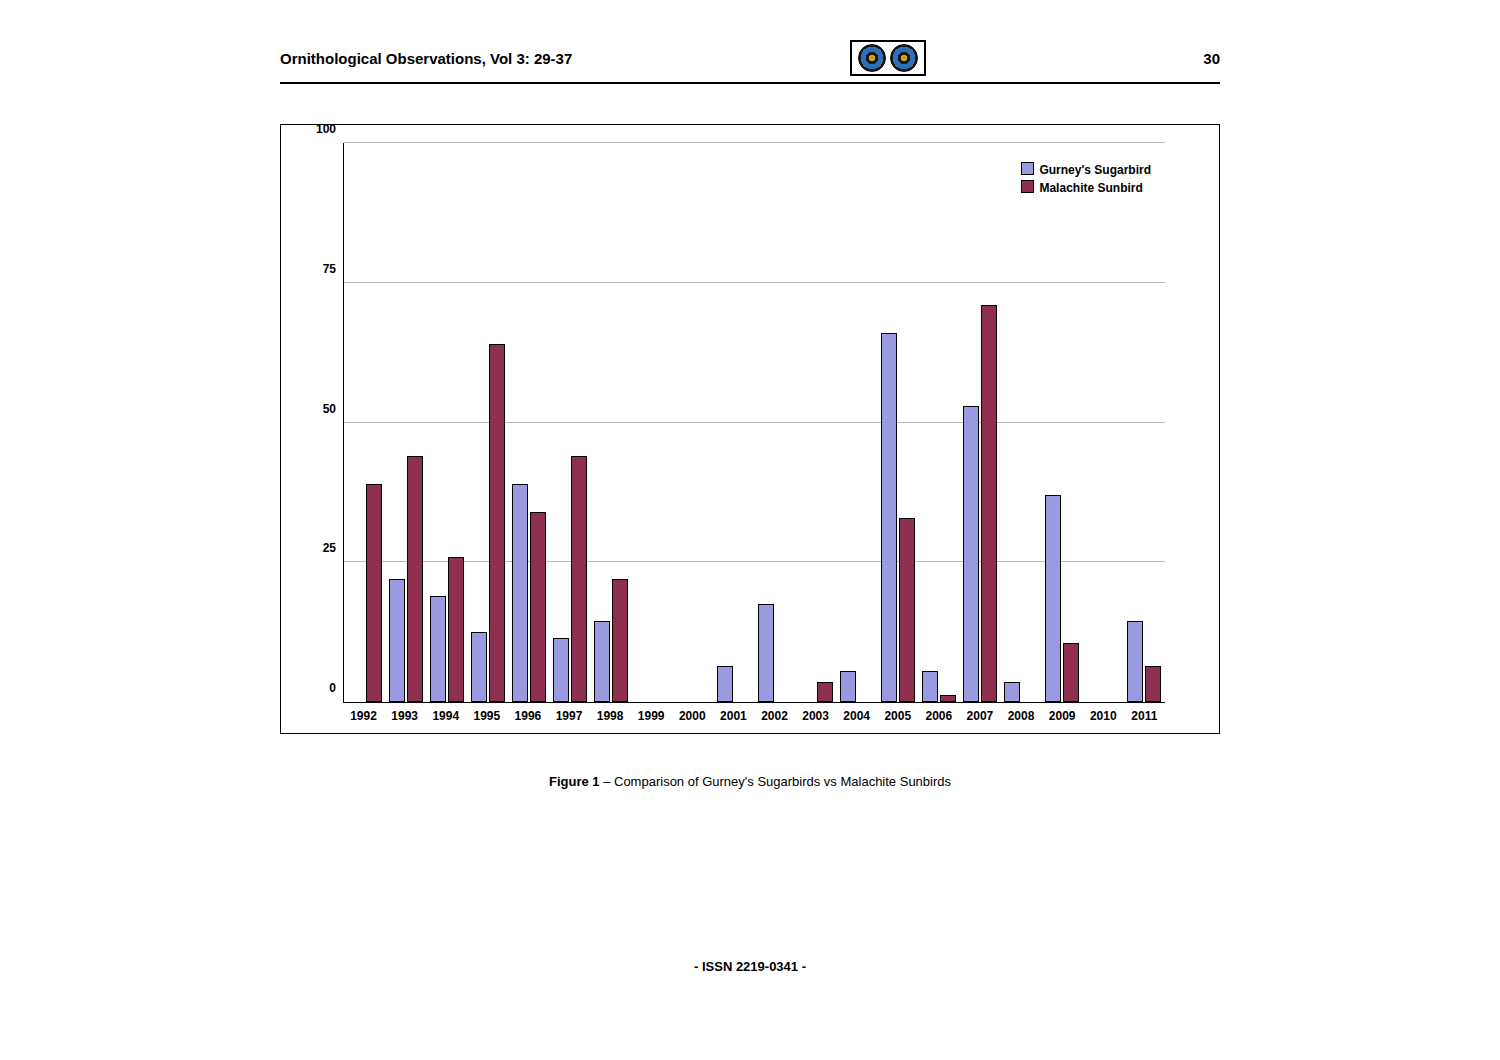Ornithological Observations, Vol 3: 29-37
30
Gurney's Sugarbird
Malachite Sunbird
100
75
50
25
0
1992
1993
1994
1995
1996
1997
1998
1999
2000
2001
2002
2003
2004
2005
2006
2007
2008
2009
2010
2011
Figure 1 – Comparison of Gurney's Sugarbirds vs Malachite Sunbirds
- ISSN 2219-0341 -